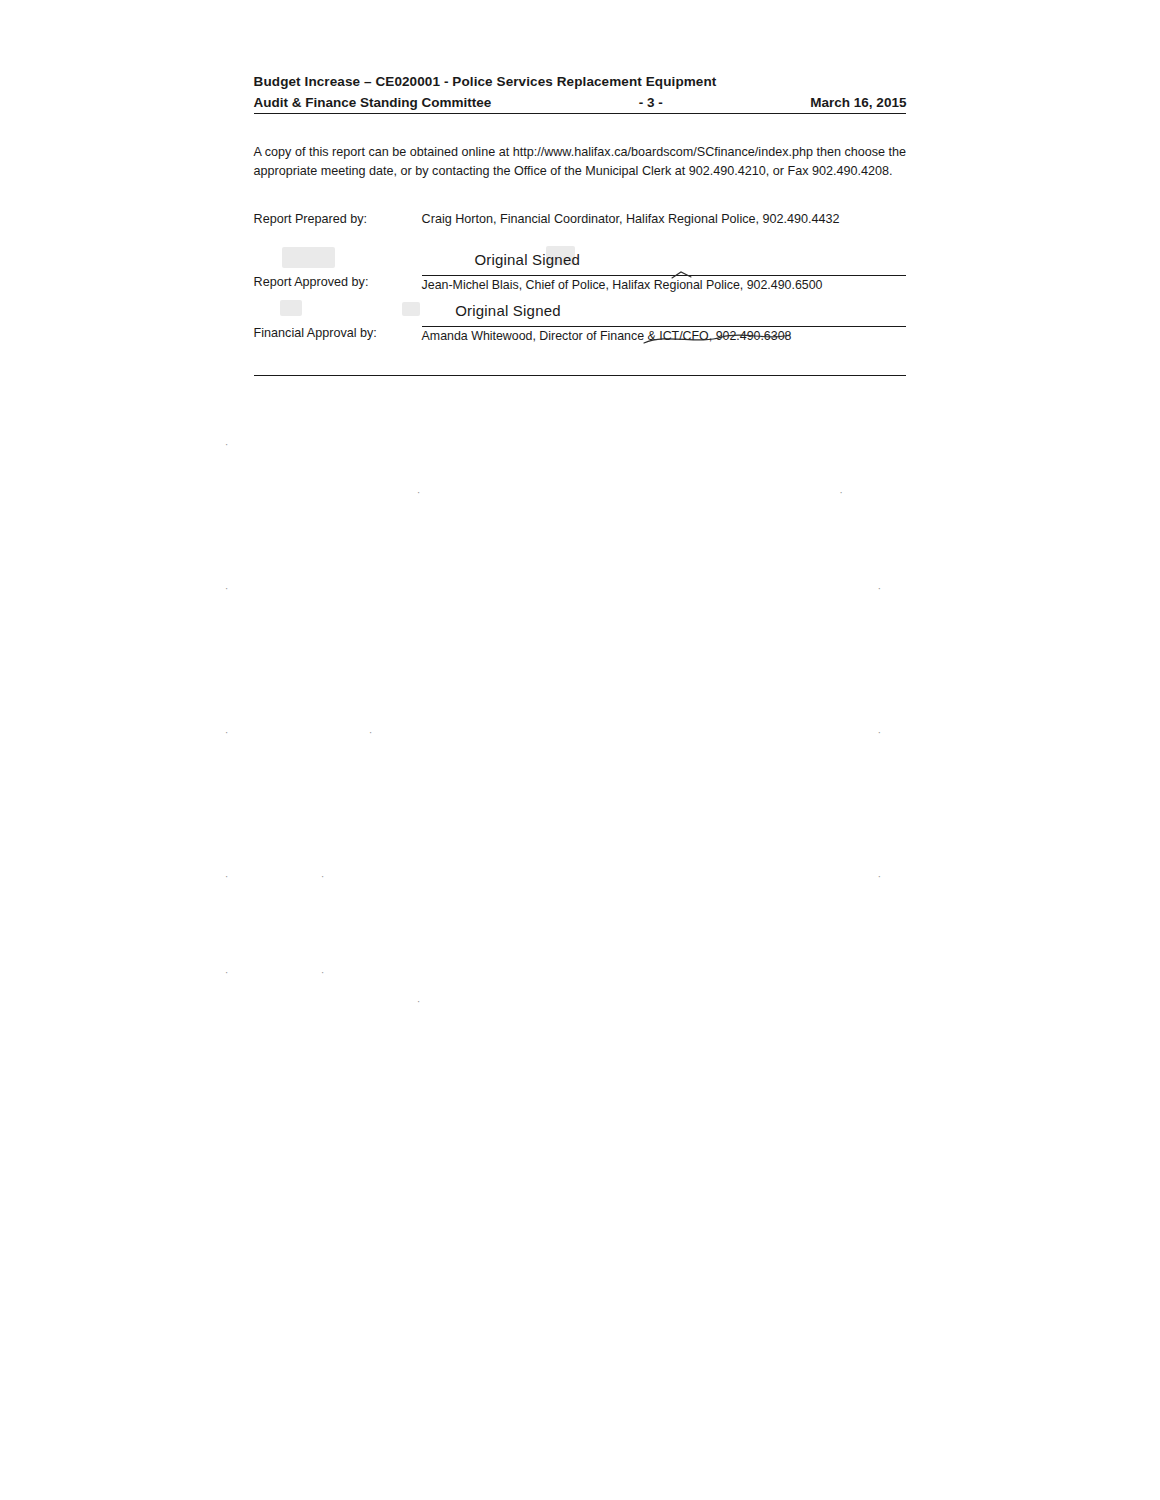Budget Increase – CE020001 - Police Services Replacement Equipment
Audit & Finance Standing Committee - 3 - March 16, 2015
A copy of this report can be obtained online at http://www.halifax.ca/boardscom/SCfinance/index.php then choose the appropriate meeting date, or by contacting the Office of the Municipal Clerk at 902.490.4210, or Fax 902.490.4208.
Report Prepared by:
Craig Horton, Financial Coordinator, Halifax Regional Police, 902.490.4432
Original Signed
Report Approved by:
Jean-Michel Blais, Chief of Police, Halifax Regional Police, 902.490.6500
Original Signed
Financial Approval by:
Amanda Whitewood, Director of Finance & ICT/CFO, 902.490.6308
· · · · · · · · · · · · · ·